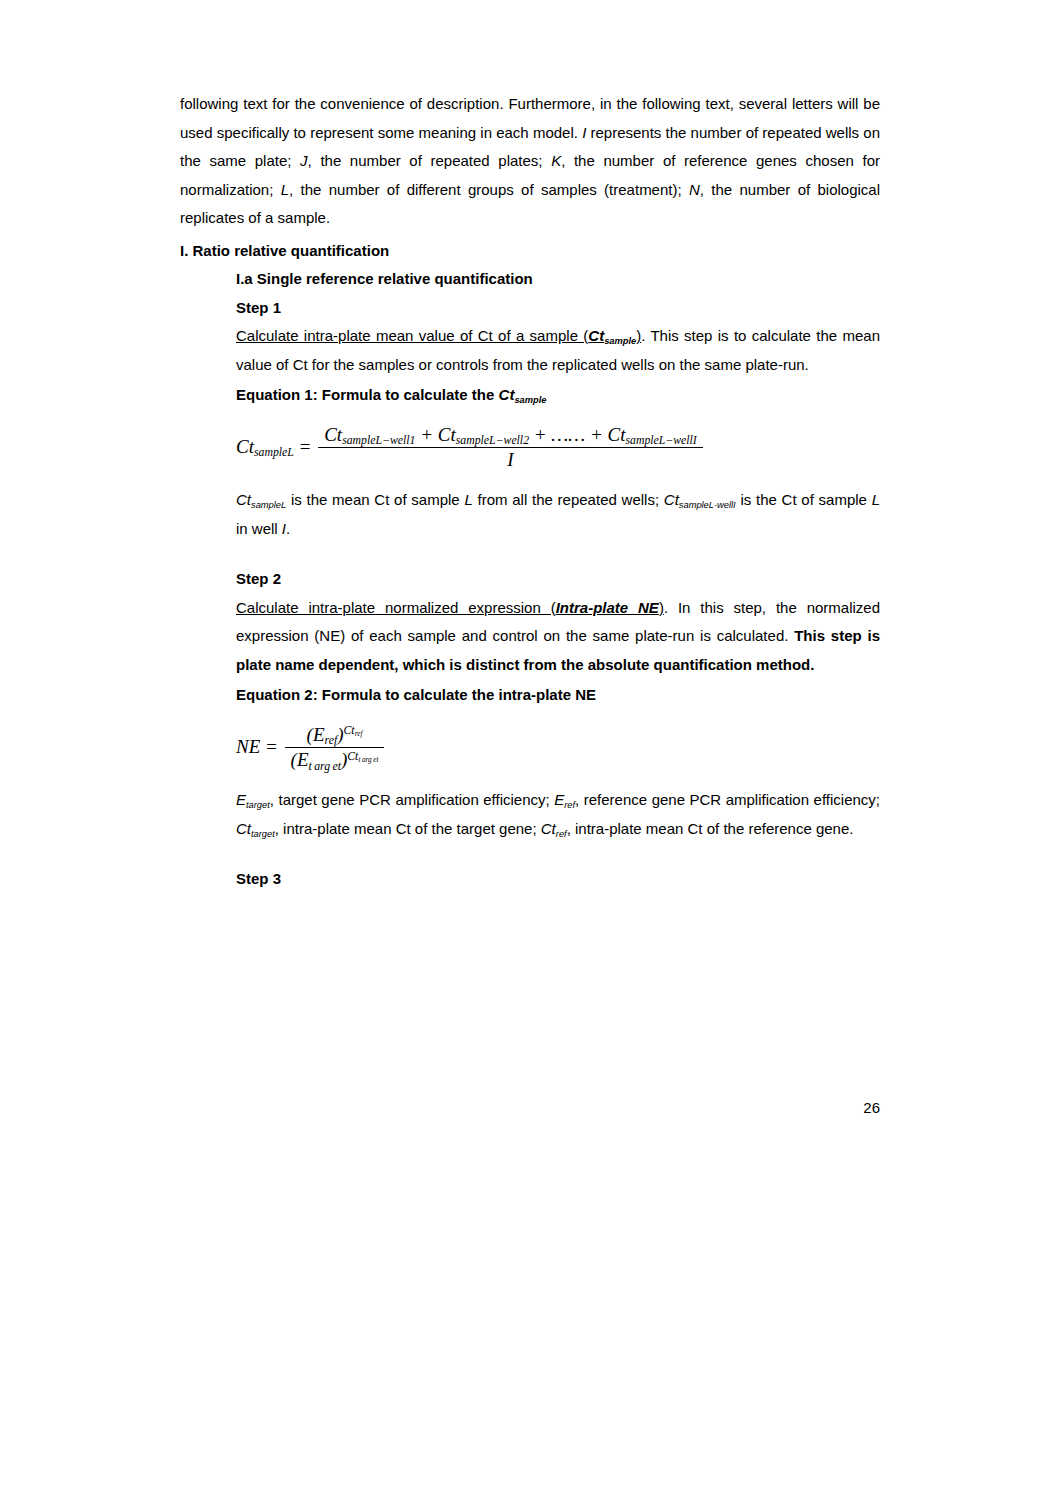following text for the convenience of description. Furthermore, in the following text, several letters will be used specifically to represent some meaning in each model. I represents the number of repeated wells on the same plate; J, the number of repeated plates; K, the number of reference genes chosen for normalization; L, the number of different groups of samples (treatment); N, the number of biological replicates of a sample.
I. Ratio relative quantification
I.a Single reference relative quantification
Step 1
Calculate intra-plate mean value of Ct of a sample (Ctsample). This step is to calculate the mean value of Ct for the samples or controls from the replicated wells on the same plate-run.
Equation 1: Formula to calculate the Ctsample
CtsampleL = CtsampleL−well1 + CtsampleL−well2 + …… + CtsampleL−wellI I
CtsampleL is the mean Ct of sample L from all the repeated wells; CtsampleL-wellI is the Ct of sample L in well I.
Step 2
Calculate intra-plate normalized expression (Intra-plate NE). In this step, the normalized expression (NE) of each sample and control on the same plate-run is calculated. This step is plate name dependent, which is distinct from the absolute quantification method.
Equation 2: Formula to calculate the intra-plate NE
NE = (Eref)Ctref (Et arg et)Ctt arg et
Etarget, target gene PCR amplification efficiency; Eref, reference gene PCR amplification efficiency; Cttarget, intra-plate mean Ct of the target gene; Ctref, intra-plate mean Ct of the reference gene.
Step 3
26